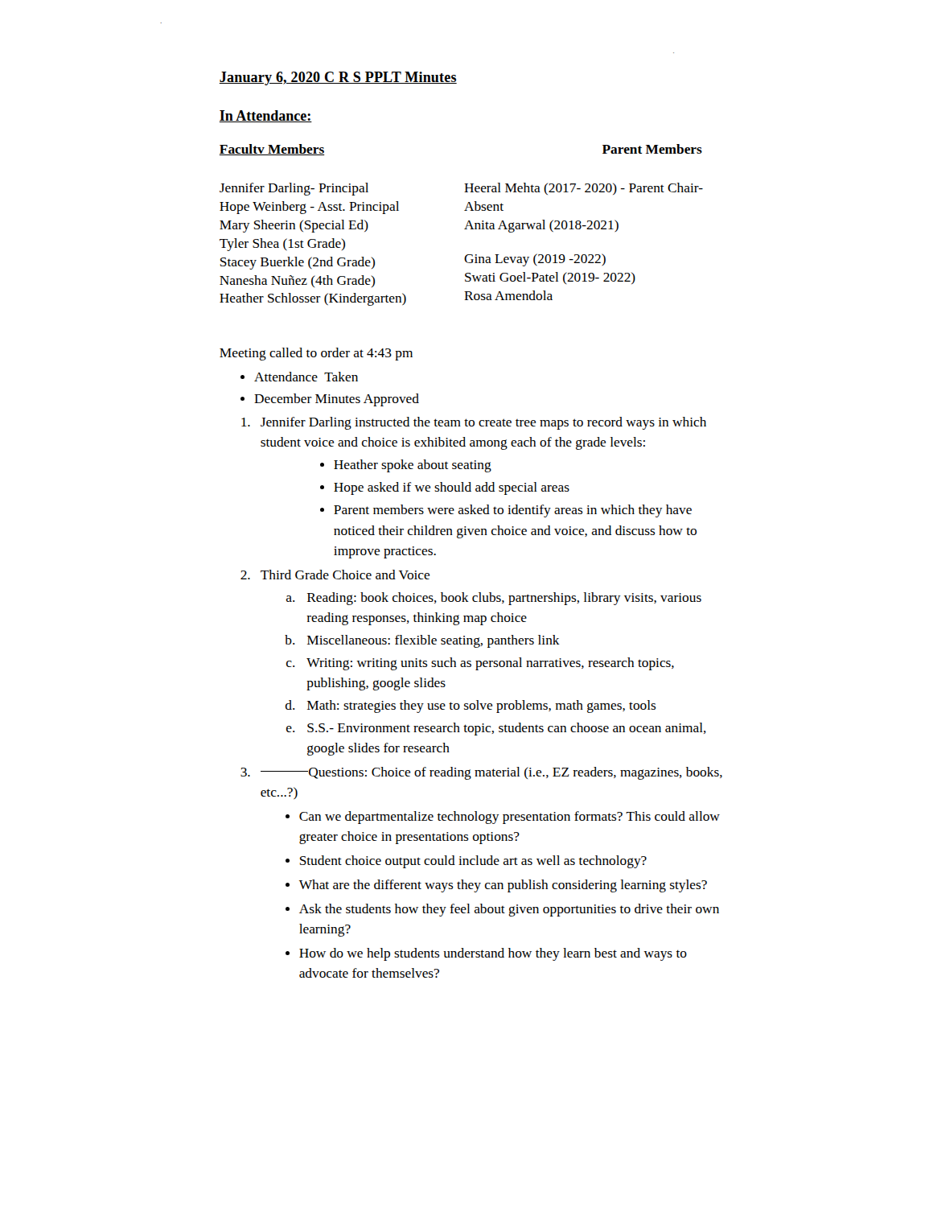.
·
January 6, 2020 C R S PPLT Minutes
In Attendance:
| Facultv Members | Parent Members |
| --- | --- |
| Jennifer Darling- Principal Hope Weinberg - Asst. Principal Mary Sheerin (Special Ed) Tyler Shea (1st Grade) Stacey Buerkle (2nd Grade) Nanesha Nuñez (4th Grade) Heather Schlosser (Kindergarten) | Heeral Mehta (2017- 2020) - Parent Chair-Absent Anita Agarwal (2018-2021) Gina Levay (2019 -2022) Swati Goel-Patel (2019- 2022) Rosa Amendola |
Meeting called to order at 4:43 pm
Attendance Taken
December Minutes Approved
Jennifer Darling instructed the team to create tree maps to record ways in which student voice and choice is exhibited among each of the grade levels:
Heather spoke about seating
Hope asked if we should add special areas
Parent members were asked to identify areas in which they have noticed their children given choice and voice, and discuss how to improve practices.
Third Grade Choice and Voice
Reading: book choices, book clubs, partnerships, library visits, various reading responses, thinking map choice
Miscellaneous: flexible seating, panthers link
Writing: writing units such as personal narratives, research topics, publishing, google slides
Math: strategies they use to solve problems, math games, tools
S.S.- Environment research topic, students can choose an ocean animal, google slides for research
Questions: Choice of reading material (i.e., EZ readers, magazines, books, etc...?)
Can we departmentalize technology presentation formats? This could allow greater choice in presentations options?
Student choice output could include art as well as technology?
What are the different ways they can publish considering learning styles?
Ask the students how they feel about given opportunities to drive their own learning?
How do we help students understand how they learn best and ways to advocate for themselves?